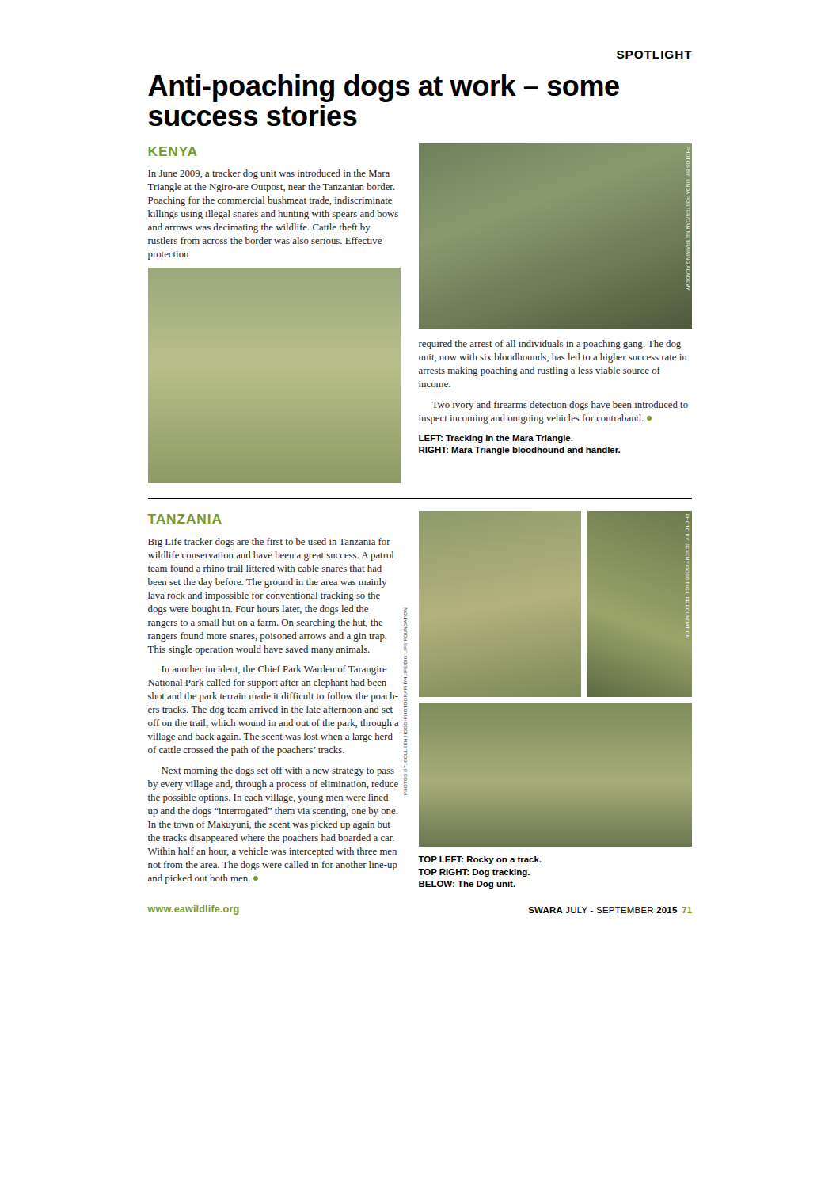SPOTLIGHT
Anti-poaching dogs at work – some success stories
KENYA
In June 2009, a tracker dog unit was introduced in the Mara Triangle at the Ngiro-are Outpost, near the Tanzanian border. Poaching for the commercial bushmeat trade, indiscriminate killings using illegal snares and hunting with spears and bows and arrows was decimating the wildlife. Cattle theft by rustlers from across the border was also serious. Effective protection
PHOTOS BY: LINDA PORTER/CANINE TRAINING ACADEMY
required the arrest of all individuals in a poaching gang. The dog unit, now with six bloodhounds, has led to a higher success rate in arrests making poaching and rustling a less viable source of income.
Two ivory and firearms detection dogs have been introduced to inspect incoming and outgoing vehicles for contraband.
LEFT: Tracking in the Mara Triangle.
RIGHT: Mara Triangle bloodhound and handler.
TANZANIA
Big Life tracker dogs are the first to be used in Tanzania for wildlife conservation and have been a great success. A patrol team found a rhino trail littered with cable snares that had been set the day before. The ground in the area was mainly lava rock and impossible for conventional tracking so the dogs were bought in. Four hours later, the dogs led the rangers to a small hut on a farm. On searching the hut, the rangers found more snares, poisoned arrows and a gin trap. This single operation would have saved many animals.
In another incident, the Chief Park Warden of Tarangire National Park called for support after an elephant had been shot and the park terrain made it difficult to follow the poachers tracks. The dog team arrived in the late afternoon and set off on the trail, which wound in and out of the park, through a village and back again. The scent was lost when a large herd of cattle crossed the path of the poachers’ tracks.
Next morning the dogs set off with a new strategy to pass by every village and, through a process of elimination, reduce the possible options. In each village, young men were lined up and the dogs “interrogated” them via scenting, one by one. In the town of Makuyuni, the scent was picked up again but the tracks disappeared where the poachers had boarded a car. Within half an hour, a vehicle was intercepted with three men not from the area. The dogs were called in for another line-up and picked out both men.
PHOTOS BY: COLLEEN HOGG-PHOTOGRAPHY4LIFE/BIG LIFE FOUNDATION
PHOTO BY: JEREMY GOSS/BIG LIFE FOUNDATION
TOP LEFT: Rocky on a track.
TOP RIGHT: Dog tracking.
BELOW: The Dog unit.
www.eawildlife.org
SWARA JULY - SEPTEMBER 201571